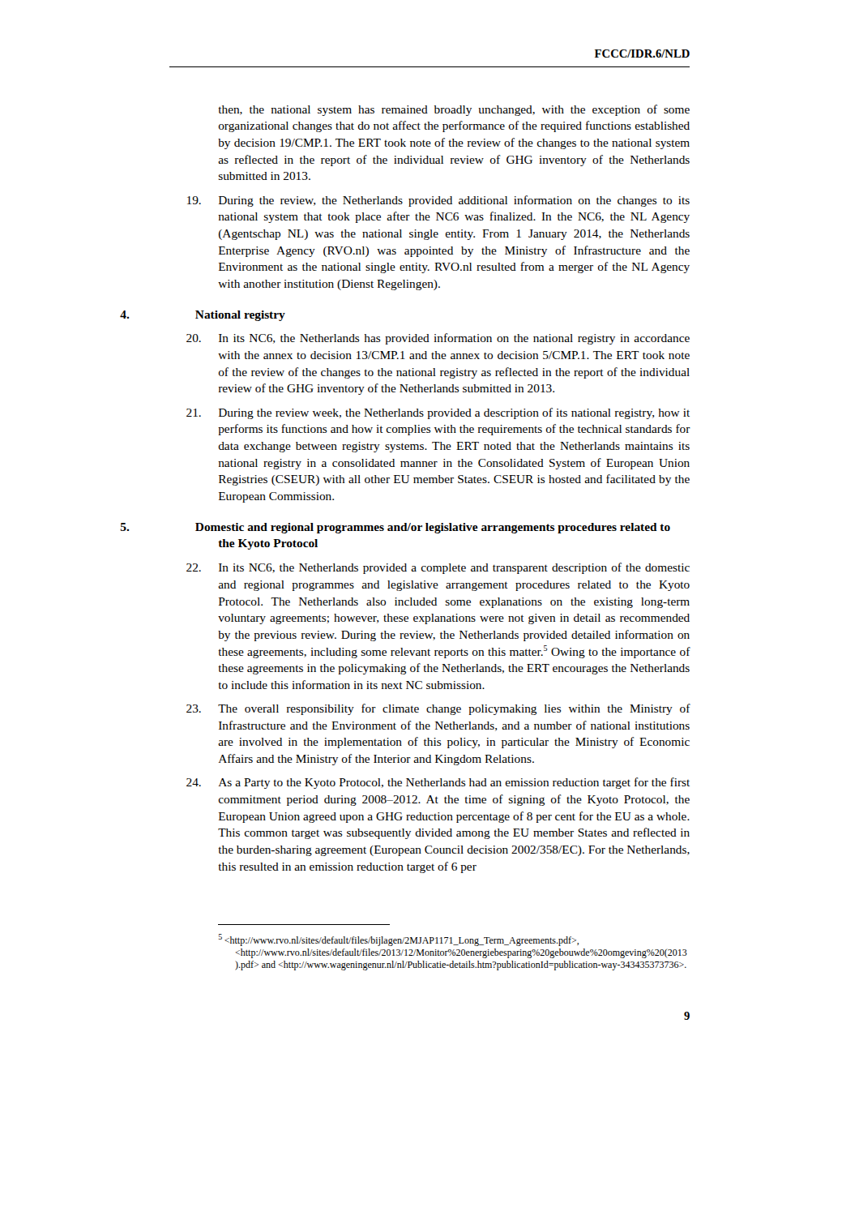FCCC/IDR.6/NLD
then, the national system has remained broadly unchanged, with the exception of some organizational changes that do not affect the performance of the required functions established by decision 19/CMP.1. The ERT took note of the review of the changes to the national system as reflected in the report of the individual review of GHG inventory of the Netherlands submitted in 2013.
19. During the review, the Netherlands provided additional information on the changes to its national system that took place after the NC6 was finalized. In the NC6, the NL Agency (Agentschap NL) was the national single entity. From 1 January 2014, the Netherlands Enterprise Agency (RVO.nl) was appointed by the Ministry of Infrastructure and the Environment as the national single entity. RVO.nl resulted from a merger of the NL Agency with another institution (Dienst Regelingen).
4. National registry
20. In its NC6, the Netherlands has provided information on the national registry in accordance with the annex to decision 13/CMP.1 and the annex to decision 5/CMP.1. The ERT took note of the review of the changes to the national registry as reflected in the report of the individual review of the GHG inventory of the Netherlands submitted in 2013.
21. During the review week, the Netherlands provided a description of its national registry, how it performs its functions and how it complies with the requirements of the technical standards for data exchange between registry systems. The ERT noted that the Netherlands maintains its national registry in a consolidated manner in the Consolidated System of European Union Registries (CSEUR) with all other EU member States. CSEUR is hosted and facilitated by the European Commission.
5. Domestic and regional programmes and/or legislative arrangements procedures related to the Kyoto Protocol
22. In its NC6, the Netherlands provided a complete and transparent description of the domestic and regional programmes and legislative arrangement procedures related to the Kyoto Protocol. The Netherlands also included some explanations on the existing long-term voluntary agreements; however, these explanations were not given in detail as recommended by the previous review. During the review, the Netherlands provided detailed information on these agreements, including some relevant reports on this matter.5 Owing to the importance of these agreements in the policymaking of the Netherlands, the ERT encourages the Netherlands to include this information in its next NC submission.
23. The overall responsibility for climate change policymaking lies within the Ministry of Infrastructure and the Environment of the Netherlands, and a number of national institutions are involved in the implementation of this policy, in particular the Ministry of Economic Affairs and the Ministry of the Interior and Kingdom Relations.
24. As a Party to the Kyoto Protocol, the Netherlands had an emission reduction target for the first commitment period during 2008–2012. At the time of signing of the Kyoto Protocol, the European Union agreed upon a GHG reduction percentage of 8 per cent for the EU as a whole. This common target was subsequently divided among the EU member States and reflected in the burden-sharing agreement (European Council decision 2002/358/EC). For the Netherlands, this resulted in an emission reduction target of 6 per
5<http://www.rvo.nl/sites/default/files/bijlagen/2MJAP1171_Long_Term_Agreements.pdf>, <http://www.rvo.nl/sites/default/files/2013/12/Monitor%20energiebesparing%20gebouwde%20omgeving%20(2013).pdf> and <http://www.wageningenur.nl/nl/Publicatie-details.htm?publicationId=publication-way-343435373736>.
9